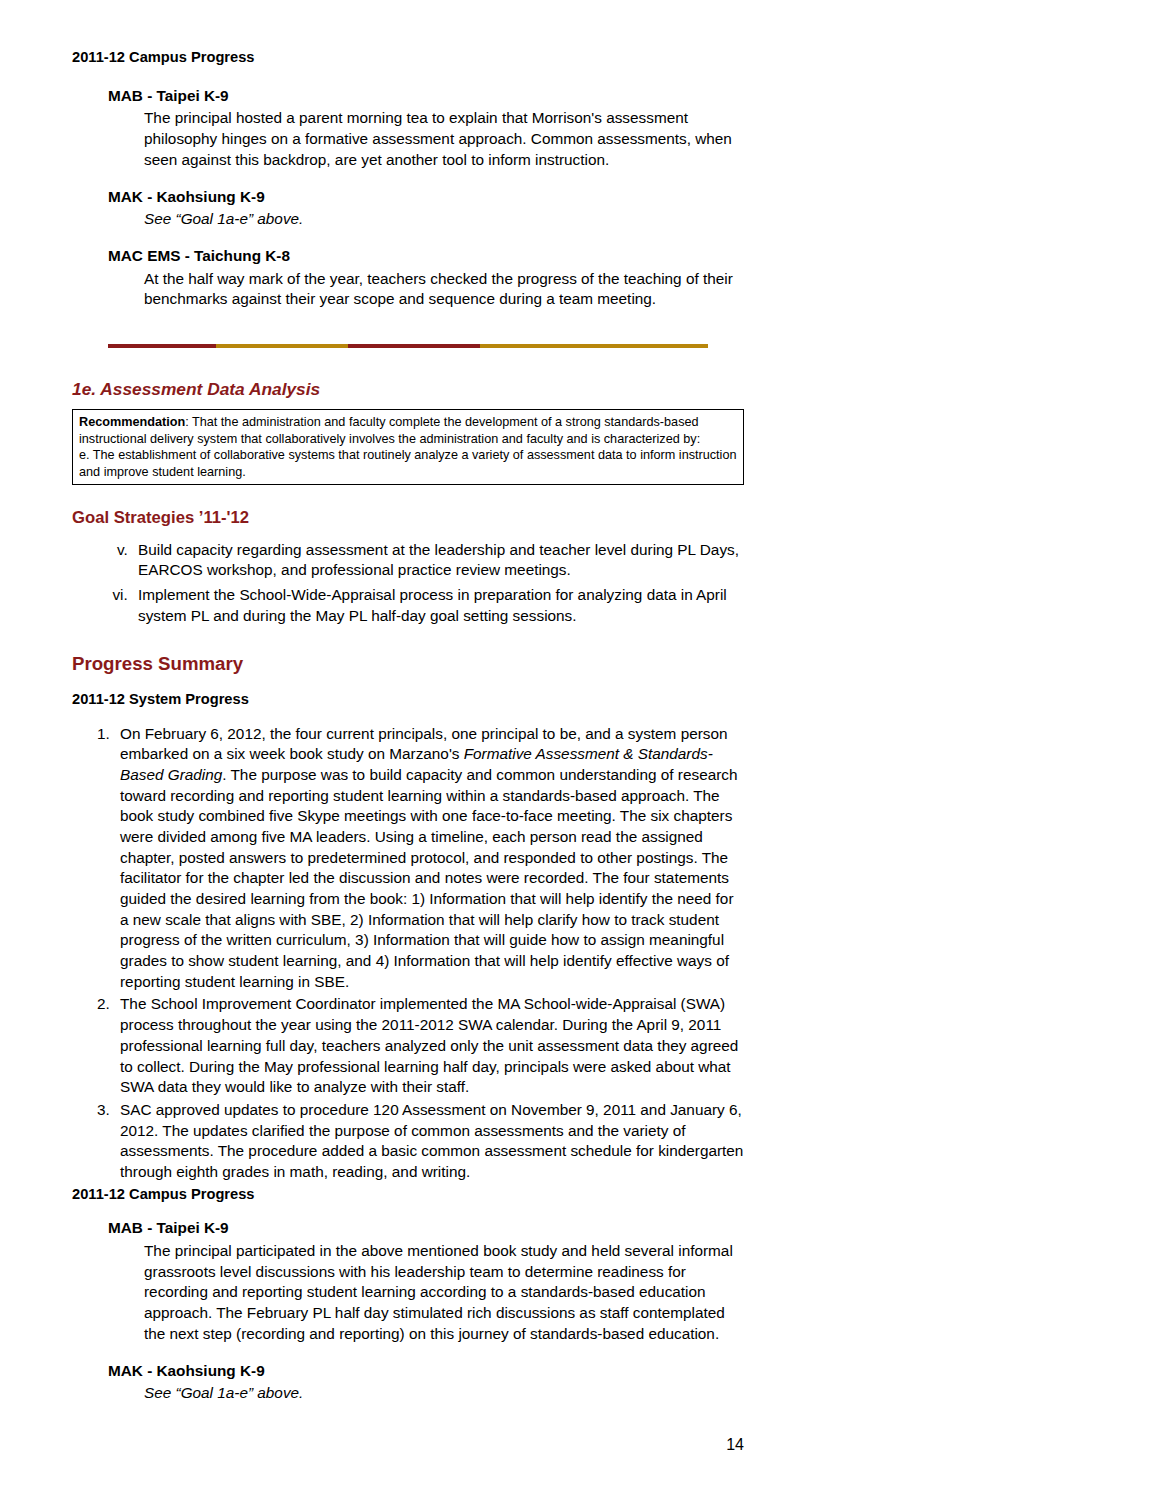2011-12 Campus Progress
MAB - Taipei K-9
The principal hosted a parent morning tea to explain that Morrison's assessment philosophy hinges on a formative assessment approach. Common assessments, when seen against this backdrop, are yet another tool to inform instruction.
MAK - Kaohsiung K-9
See “Goal 1a-e” above.
MAC EMS - Taichung K-8
At the half way mark of the year, teachers checked the progress of the teaching of their benchmarks against their year scope and sequence during a team meeting.
1e. Assessment Data Analysis
Recommendation: That the administration and faculty complete the development of a strong standards-based instructional delivery system that collaboratively involves the administration and faculty and is characterized by:
e. The establishment of collaborative systems that routinely analyze a variety of assessment data to inform instruction and improve student learning.
Goal Strategies ’11-'12
Build capacity regarding assessment at the leadership and teacher level during PL Days, EARCOS workshop, and professional practice review meetings.
Implement the School-Wide-Appraisal process in preparation for analyzing data in April system PL and during the May PL half-day goal setting sessions.
Progress Summary
2011-12 System Progress
On February 6, 2012, the four current principals, one principal to be, and a system person embarked on a six week book study on Marzano's Formative Assessment & Standards-Based Grading. The purpose was to build capacity and common understanding of research toward recording and reporting student learning within a standards-based approach. The book study combined five Skype meetings with one face-to-face meeting. The six chapters were divided among five MA leaders. Using a timeline, each person read the assigned chapter, posted answers to predetermined protocol, and responded to other postings. The facilitator for the chapter led the discussion and notes were recorded. The four statements guided the desired learning from the book: 1) Information that will help identify the need for a new scale that aligns with SBE, 2) Information that will help clarify how to track student progress of the written curriculum, 3) Information that will guide how to assign meaningful grades to show student learning, and 4) Information that will help identify effective ways of reporting student learning in SBE.
The School Improvement Coordinator implemented the MA School-wide-Appraisal (SWA) process throughout the year using the 2011-2012 SWA calendar. During the April 9, 2011 professional learning full day, teachers analyzed only the unit assessment data they agreed to collect. During the May professional learning half day, principals were asked about what SWA data they would like to analyze with their staff.
SAC approved updates to procedure 120 Assessment on November 9, 2011 and January 6, 2012. The updates clarified the purpose of common assessments and the variety of assessments. The procedure added a basic common assessment schedule for kindergarten through eighth grades in math, reading, and writing.
2011-12 Campus Progress
MAB - Taipei K-9
The principal participated in the above mentioned book study and held several informal grassroots level discussions with his leadership team to determine readiness for recording and reporting student learning according to a standards-based education approach. The February PL half day stimulated rich discussions as staff contemplated the next step (recording and reporting) on this journey of standards-based education.
MAK - Kaohsiung K-9
See “Goal 1a-e” above.
14